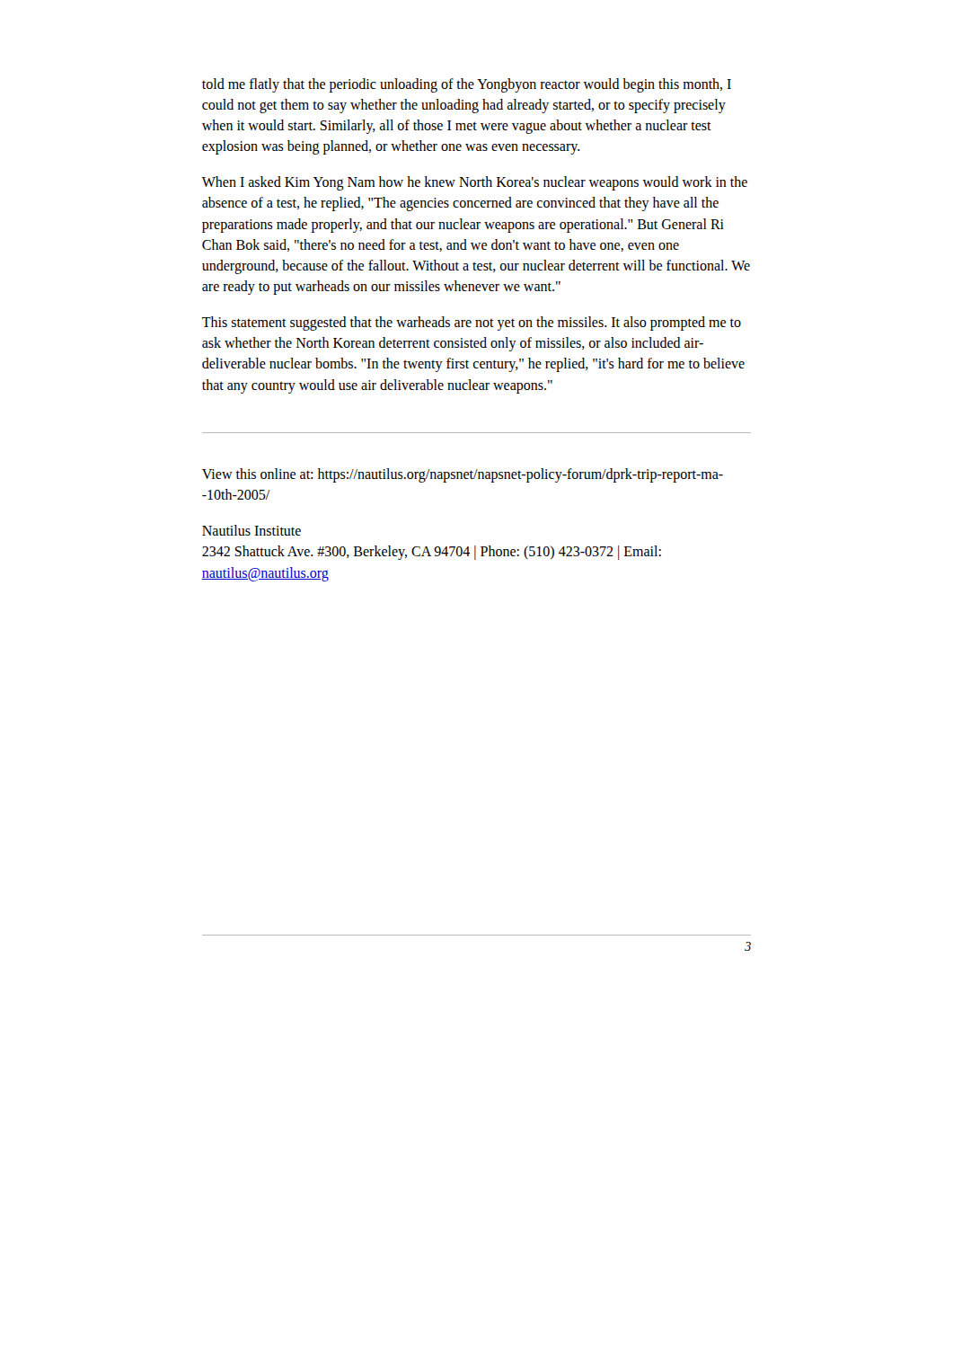told me flatly that the periodic unloading of the Yongbyon reactor would begin this month, I could not get them to say whether the unloading had already started, or to specify precisely when it would start. Similarly, all of those I met were vague about whether a nuclear test explosion was being planned, or whether one was even necessary.
When I asked Kim Yong Nam how he knew North Korea's nuclear weapons would work in the absence of a test, he replied, "The agencies concerned are convinced that they have all the preparations made properly, and that our nuclear weapons are operational." But General Ri Chan Bok said, "there's no need for a test, and we don't want to have one, even one underground, because of the fallout. Without a test, our nuclear deterrent will be functional. We are ready to put warheads on our missiles whenever we want."
This statement suggested that the warheads are not yet on the missiles. It also prompted me to ask whether the North Korean deterrent consisted only of missiles, or also included air-deliverable nuclear bombs. "In the twenty first century," he replied, "it's hard for me to believe that any country would use air deliverable nuclear weapons."
View this online at: https://nautilus.org/napsnet/napsnet-policy-forum/dprk-trip-report-ma--10th-2005/
Nautilus Institute
2342 Shattuck Ave. #300, Berkeley, CA 94704 | Phone: (510) 423-0372 | Email: nautilus@nautilus.org
3